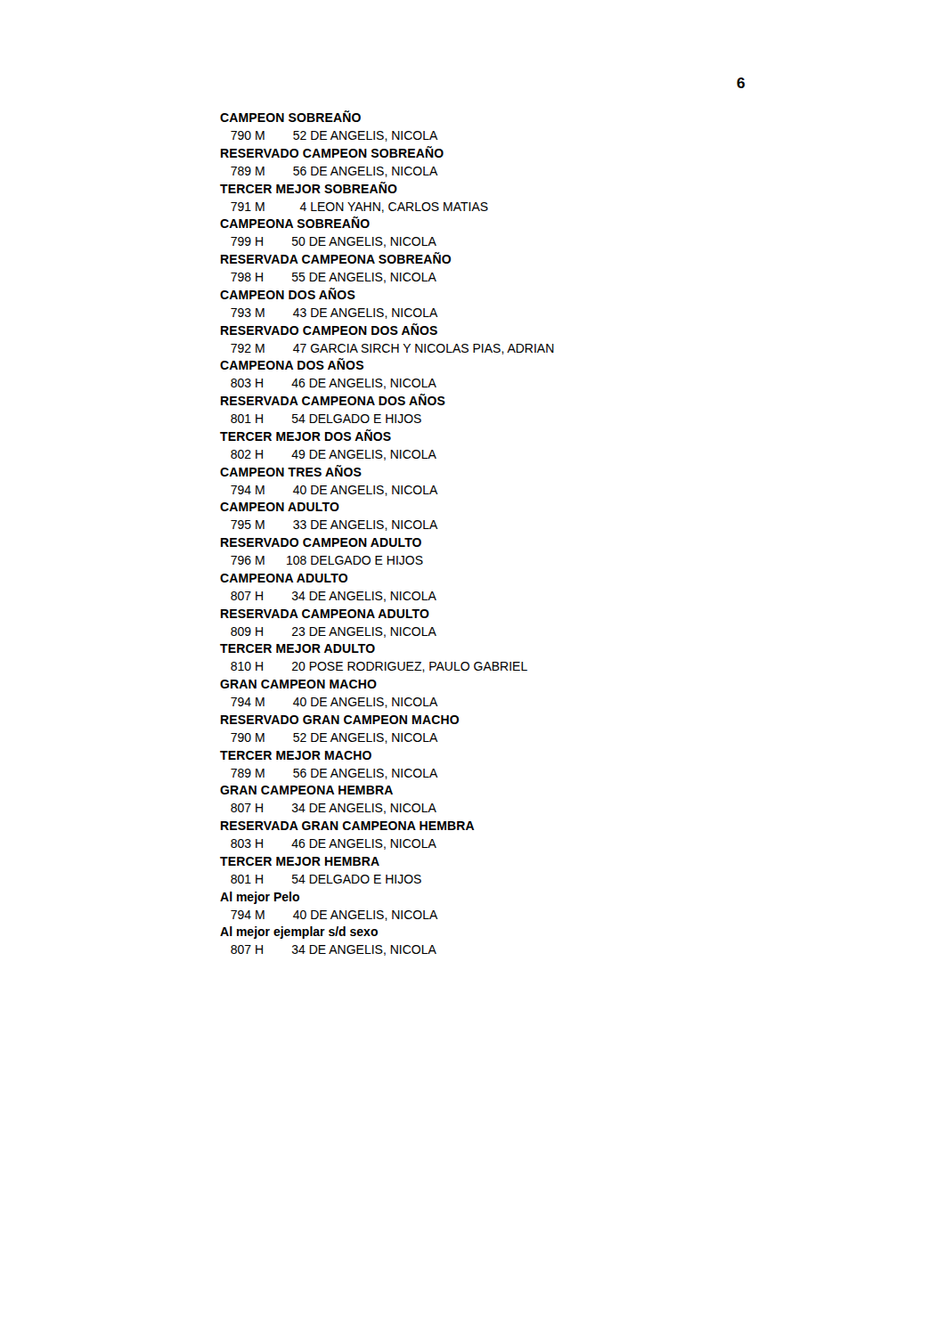6
CAMPEON SOBREAÑO
790 M 52 DE ANGELIS, NICOLA
RESERVADO CAMPEON SOBREAÑO
789 M 56 DE ANGELIS, NICOLA
TERCER MEJOR SOBREAÑO
791 M 4 LEON YAHN, CARLOS MATIAS
CAMPEONA SOBREAÑO
799 H 50 DE ANGELIS, NICOLA
RESERVADA CAMPEONA SOBREAÑO
798 H 55 DE ANGELIS, NICOLA
CAMPEON DOS AÑOS
793 M 43 DE ANGELIS, NICOLA
RESERVADO CAMPEON DOS AÑOS
792 M 47 GARCIA SIRCH Y NICOLAS PIAS, ADRIAN
CAMPEONA DOS AÑOS
803 H 46 DE ANGELIS, NICOLA
RESERVADA CAMPEONA DOS AÑOS
801 H 54 DELGADO E HIJOS
TERCER MEJOR DOS AÑOS
802 H 49 DE ANGELIS, NICOLA
CAMPEON TRES AÑOS
794 M 40 DE ANGELIS, NICOLA
CAMPEON ADULTO
795 M 33 DE ANGELIS, NICOLA
RESERVADO CAMPEON ADULTO
796 M 108 DELGADO E HIJOS
CAMPEONA ADULTO
807 H 34 DE ANGELIS, NICOLA
RESERVADA CAMPEONA ADULTO
809 H 23 DE ANGELIS, NICOLA
TERCER MEJOR ADULTO
810 H 20 POSE RODRIGUEZ, PAULO GABRIEL
GRAN CAMPEON MACHO
794 M 40 DE ANGELIS, NICOLA
RESERVADO GRAN CAMPEON MACHO
790 M 52 DE ANGELIS, NICOLA
TERCER MEJOR MACHO
789 M 56 DE ANGELIS, NICOLA
GRAN CAMPEONA HEMBRA
807 H 34 DE ANGELIS, NICOLA
RESERVADA GRAN CAMPEONA HEMBRA
803 H 46 DE ANGELIS, NICOLA
TERCER MEJOR HEMBRA
801 H 54 DELGADO E HIJOS
Al mejor Pelo
794 M 40 DE ANGELIS, NICOLA
Al mejor ejemplar s/d sexo
807 H 34 DE ANGELIS, NICOLA